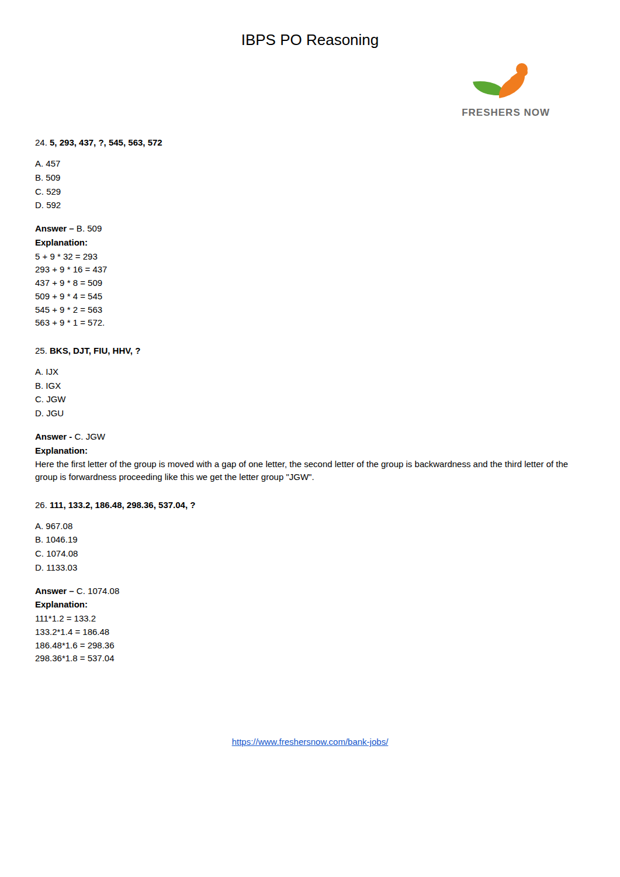IBPS PO Reasoning
FRESHERS NOW
24. 5, 293, 437, ?, 545, 563, 572
A. 457
B. 509
C. 529
D. 592
Answer – B. 509
Explanation:
5 + 9 * 32 = 293
293 + 9 * 16 = 437
437 + 9 * 8 = 509
509 + 9 * 4 = 545
545 + 9 * 2 = 563
563 + 9 * 1 = 572.
25. BKS, DJT, FIU, HHV, ?
A. IJX
B. IGX
C. JGW
D. JGU
Answer - C. JGW
Explanation:
Here the first letter of the group is moved with a gap of one letter, the second letter of the group is backwardness and the third letter of the group is forwardness proceeding like this we get the letter group "JGW".
26. 111, 133.2, 186.48, 298.36, 537.04, ?
A. 967.08
B. 1046.19
C. 1074.08
D. 1133.03
Answer – C. 1074.08
Explanation:
111*1.2 = 133.2
133.2*1.4 = 186.48
186.48*1.6 = 298.36
298.36*1.8 = 537.04
https://www.freshersnow.com/bank-jobs/